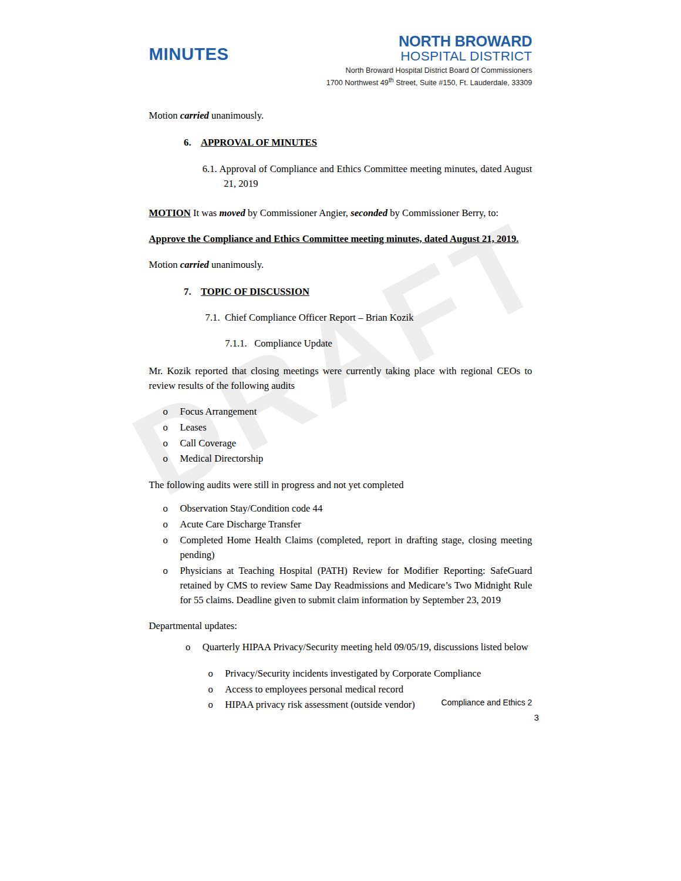DRAFT
MINUTES
NORTH BROWARD HOSPITAL DISTRICT
North Broward Hospital District Board Of Commissioners
1700 Northwest 49th Street, Suite #150, Ft. Lauderdale, 33309
Motion carried unanimously.
6. APPROVAL OF MINUTES
6.1. Approval of Compliance and Ethics Committee meeting minutes, dated August 21, 2019
MOTION It was moved by Commissioner Angier, seconded by Commissioner Berry, to:
Approve the Compliance and Ethics Committee meeting minutes, dated August 21, 2019.
Motion carried unanimously.
7. TOPIC OF DISCUSSION
7.1. Chief Compliance Officer Report – Brian Kozik
7.1.1. Compliance Update
Mr. Kozik reported that closing meetings were currently taking place with regional CEOs to review results of the following audits
Focus Arrangement
Leases
Call Coverage
Medical Directorship
The following audits were still in progress and not yet completed
Observation Stay/Condition code 44
Acute Care Discharge Transfer
Completed Home Health Claims (completed, report in drafting stage, closing meeting pending)
Physicians at Teaching Hospital (PATH) Review for Modifier Reporting: SafeGuard retained by CMS to review Same Day Readmissions and Medicare’s Two Midnight Rule for 55 claims. Deadline given to submit claim information by September 23, 2019
Departmental updates:
Quarterly HIPAA Privacy/Security meeting held 09/05/19, discussions listed below
Privacy/Security incidents investigated by Corporate Compliance
Access to employees personal medical record
HIPAA privacy risk assessment (outside vendor)
Compliance and Ethics 2
3